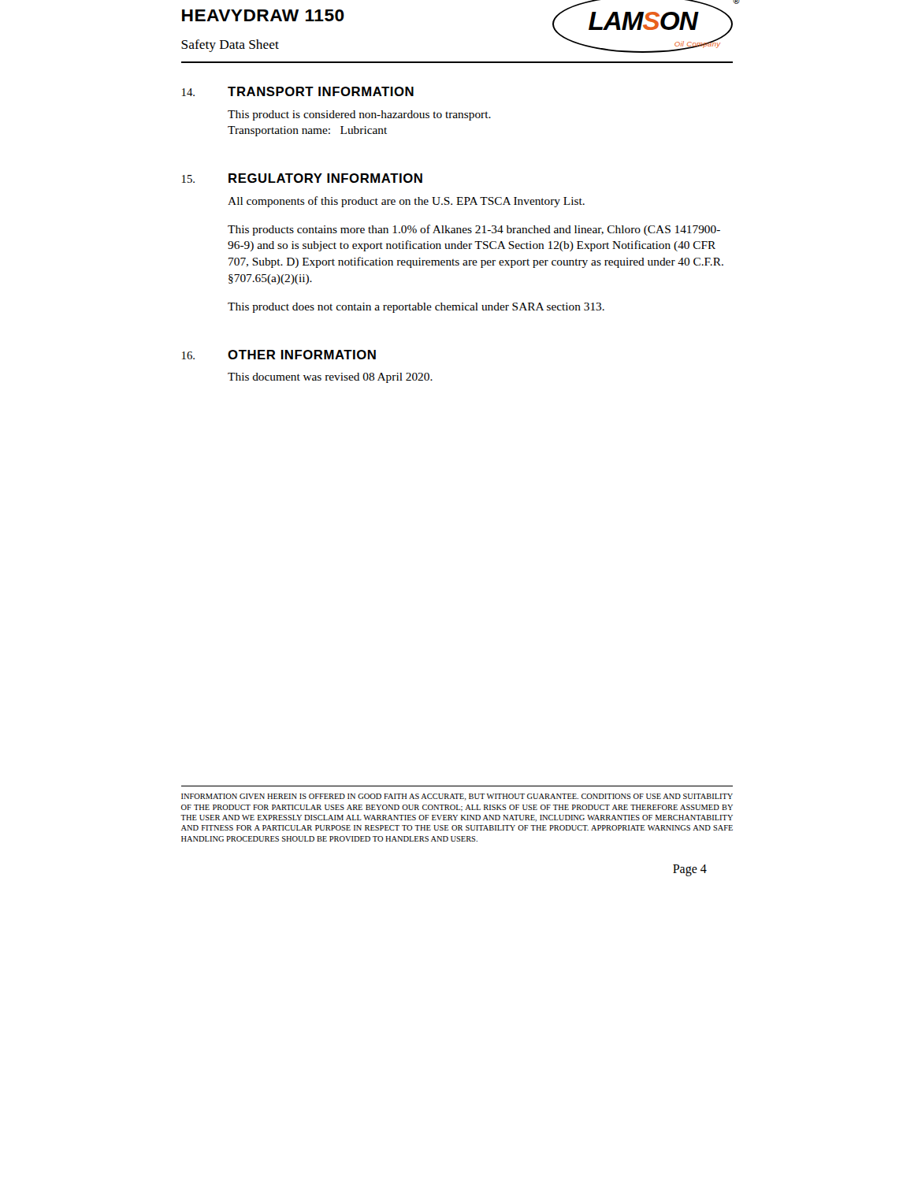® LAM SON Oil Company
HEAVYDRAW 1150
Safety Data Sheet
14.
TRANSPORT INFORMATION
This product is considered non-hazardous to transport.
Transportation name: Lubricant
15.
REGULATORY INFORMATION
All components of this product are on the U.S. EPA TSCA Inventory List.
This products contains more than 1.0% of Alkanes 21-34 branched and linear, Chloro (CAS 1417900-96-9) and so is subject to export notification under TSCA Section 12(b) Export Notification (40 CFR 707, Subpt. D) Export notification requirements are per export per country as required under 40 C.F.R. §707.65(a)(2)(ii).
This product does not contain a reportable chemical under SARA section 313.
16.
OTHER INFORMATION
This document was revised 08 April 2020.
Information given herein is offered in good faith as accurate, but without guarantee. Conditions of use and suitability of the product for particular uses are beyond our control; all risks of use of the product are therefore assumed by the user and we expressly disclaim all warranties of every kind and nature, including warranties of merchantability and fitness for a particular purpose in respect to the use or suitability of the product. Appropriate warnings and safe handling procedures should be provided to handlers and users.
Page 4